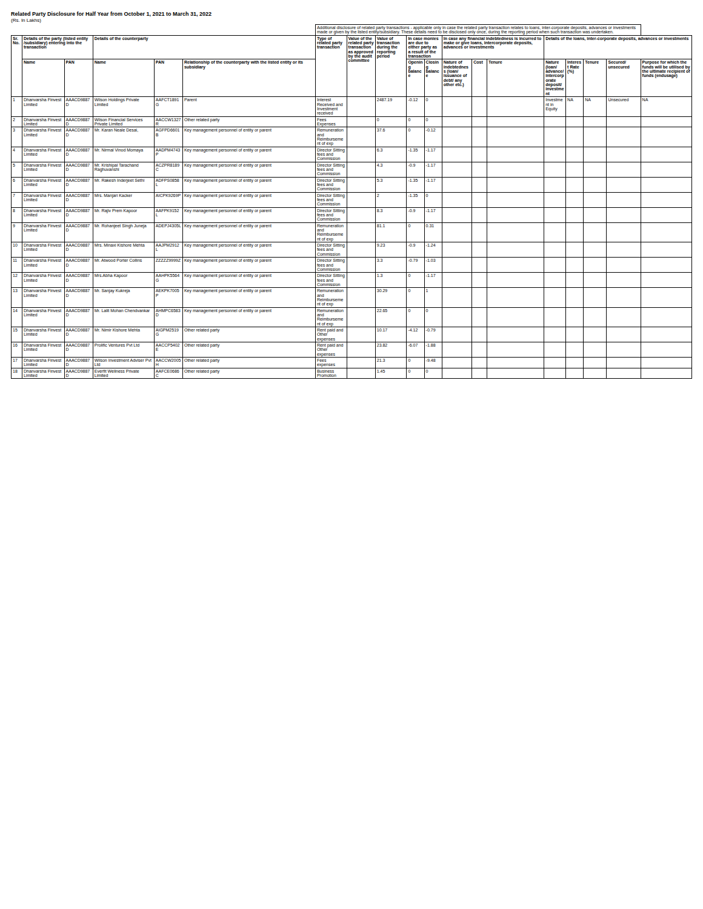Related Party Disclosure for Half Year from October 1, 2021 to March 31, 2022
(Rs. In Lakhs)
| | Additional disclosure of related party transactions - applicable only in case the related party transaction relates to loans, inter-corporate deposits, advances or investments made or given by the listed entity/subsidiary. These details need to be disclosed only once, during the reporting period when such transaction was undertaken. |
| Sr. No. | Details of the party (listed entity /subsidiary) entering into the transaction | Details of the counterparty | Type of related party transaction | Value of the related party transaction as approved by the audit committee | Value of transaction during the reporting period | In case monies are due to either party as a result of the transaction | In case any financial indebtedness is incurred to make or give loans, intercorporate deposits, advances or investments | Details of the loans, inter-corporate deposits, advances or investments |
| Name | PAN | Name | PAN | Relationship of the counterparty with the listed entity or its subsidiary | Opening balance | Closing balance | Nature of indebtedness (loan/ issuance of debt/ any other etc.) | Cost | Tenure | Nature (loan/ advance/ intercorporate deposit/ investment | Interest Rate (%) | Tenure | Secured/ unsecured | Purpose for which the funds will be utilised by the ultimate recipient of funds (endusage) |
| 1 | Dhanvarsha Finvest Limited | AAACD9887D | Wilson Holdings Private Limited | AAFCT1891G | Parent | Interest Received and Investment received | | 2487.19 | -0.12 | 0 | | | | Investment in Equity | NA | NA | Unsecured | NA |
| 2 | Dhanvarsha Finvest Limited | AAACD9887D | Wilson Financial Services Private Limited | AACCW1327R | Other related party | Fees Expenses | | 0 | 0 | 0 | | | | | | | | |
| 3 | Dhanvarsha Finvest Limited | AAACD9887D | Mr. Karan Neale Desai, | AGFPD6601B | Key management personnel of entity or parent | Remuneration and Reimbursement of exp | | 37.6 | 0 | -0.12 | | | | | | | | |
| 4 | Dhanvarsha Finvest Limited | AAACD9887D | Mr. Nirmal Vinod Momaya | AADPM4743P | Key management personnel of entity or parent | Director Sitting fees and Commission | | 6.3 | -1.35 | -1.17 | | | | | | | | |
| 5 | Dhanvarsha Finvest Limited | AAACD9887D | Mr. Krishipal Tarachand Raghuvanshi | ACZPR8189C | Key management personnel of entity or parent | Director Sitting fees and Commission | | 4.3 | -0.9 | -1.17 | | | | | | | | |
| 6 | Dhanvarsha Finvest Limited | AAACD9887D | Mr. Rakesh Inderjeet Sethi | ADFPS0858L | Key management personnel of entity or parent | Director Sitting fees and Commission | | 5.3 | -1.35 | -1.17 | | | | | | | | |
| 7 | Dhanvarsha Finvest Limited | AAACD9887D | Mrs. Manjari Kacker | AICPK9269P | Key management personnel of entity or parent | Director Sitting fees and Commission | | 2 | -1.35 | 0 | | | | | | | | |
| 8 | Dhanvarsha Finvest Limited | AAACD9887D | Mr. Rajiv Prem Kapoor | AAFPK9152L | Key management personnel of entity or parent | Director Sitting fees and Commission | | 8.3 | -0.9 | -1.17 | | | | | | | | |
| 9 | Dhanvarsha Finvest Limited | AAACD9887D | Mr. Rohanjeet Singh Juneja | ADEPJ4305L | Key management personnel of entity or parent | Remuneration and Reimbursement of exp | | 81.1 | 0 | 0.31 | | | | | | | | |
| 10 | Dhanvarsha Finvest Limited | AAACD9887D | Mrs. Minaxi Kishore Mehta | AAJPM2912L | Key management personnel of entity or parent | Director Sitting fees and Commission | | 9.23 | -0.9 | -1.24 | | | | | | | | |
| 11 | Dhanvarsha Finvest Limited | AAACD9887D | Mr. Atwood Porter Collins | ZZZZZ9999Z | Key management personnel of entity or parent | Director Sitting fees and Commission | | 3.3 | -0.79 | -1.03 | | | | | | | | |
| 12 | Dhanvarsha Finvest Limited | AAACD9887D | Mrs.Abha Kapoor | AAHPK5564G | Key management personnel of entity or parent | Director Sitting fees and Commission | | 1.3 | 0 | -1.17 | | | | | | | | |
| 13 | Dhanvarsha Finvest Limited | AAACD9887D | Mr. Sanjay Kukreja | AEKPK7005P | Key management personnel of entity or parent | Remuneration and Reimbursement of exp | | 30.29 | 0 | 1 | | | | | | | | |
| 14 | Dhanvarsha Finvest Limited | AAACD9887D | Mr. Lalit Mohan Chendvankar | AHMPC6583D | Key management personnel of entity or parent | Remuneration and Reimbursement of exp | | 22.65 | 0 | 0 | | | | | | | | |
| 15 | Dhanvarsha Finvest Limited | AAACD9887D | Mr. Nimir Kishore Mehta | AIGPM2519G | Other related party | Rent paid and Other expenses | | 10.17 | -4.12 | -0.79 | | | | | | | | |
| 16 | Dhanvarsha Finvest Limited | AAACD9887D | Prolific Ventures Pvt Ltd | AACCP5402E | Other related party | Rent paid and Other expenses | | 23.82 | -6.07 | -1.88 | | | | | | | | |
| 17 | Dhanvarsha Finvest Limited | AAACD9887D | Wilson Investment Adviser Pvt Ltd | AACCW2005H | Other related party | Fees expenses | | 21.3 | 0 | -9.48 | | | | | | | | |
| 18 | Dhanvarsha Finvest Limited | AAACD9887D | Everfit Wellness Private Limited | AAFCE0686C | Other related party | Business Promotion | | 1.45 | 0 | 0 | | | | | | | | |